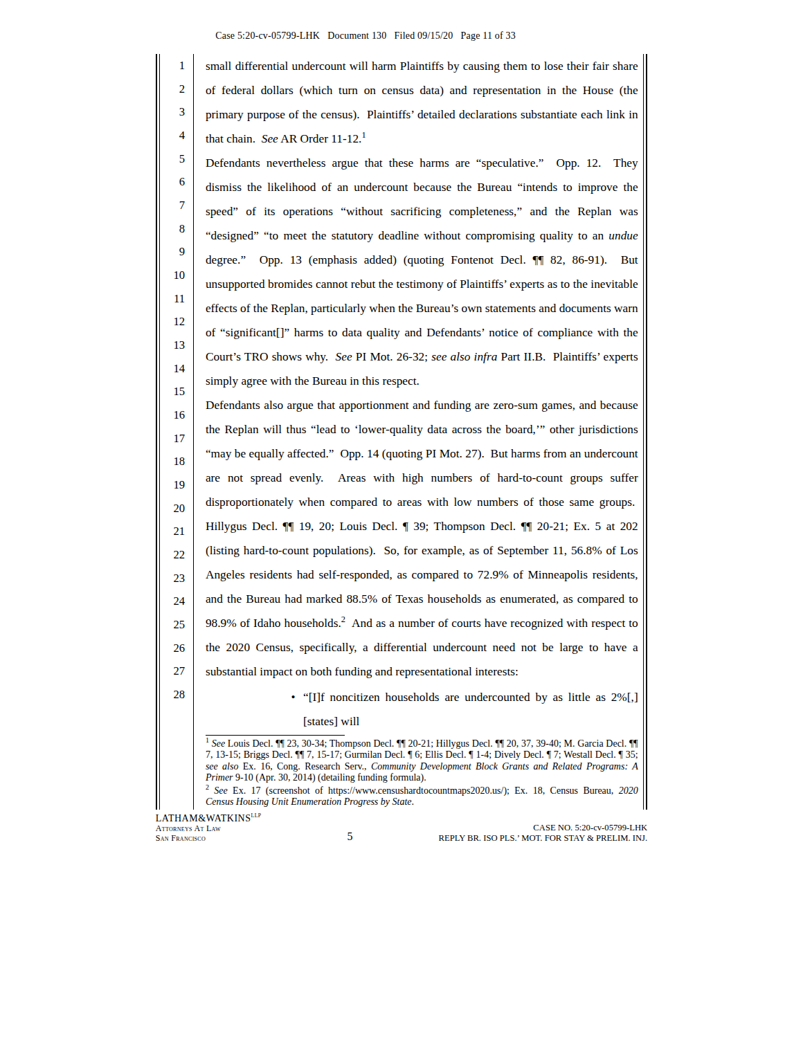Case 5:20-cv-05799-LHK Document 130 Filed 09/15/20 Page 11 of 33
| 1 2 3 4 5 6 7 8 9 10 11 12 13 14 15 16 17 18 19 20 21 22 23 24 25 26 27 28 | small differential undercount will harm Plaintiffs by causing them to lose their fair share of federal dollars (which turn on census data) and representation in the House (the primary purpose of the census). Plaintiffs’ detailed declarations substantiate each link in that chain. See AR Order 11-12. 1 Defendants nevertheless argue that these harms are “speculative.” Opp. 12. They dismiss the likelihood of an undercount because the Bureau “intends to improve the speed” of its operations “without sacrificing completeness,” and the Replan was “designed” “to meet the statutory deadline without compromising quality to an undue degree.” Opp. 13 (emphasis added) (quoting Fontenot Decl. ¶¶ 82, 86-91). But unsupported bromides cannot rebut the testimony of Plaintiffs’ experts as to the inevitable effects of the Replan, particularly when the Bureau’s own statements and documents warn of “significant[]” harms to data quality and Defendants’ notice of compliance with the Court’s TRO shows why. See PI Mot. 26-32; see also infra Part II.B. Plaintiffs’ experts simply agree with the Bureau in this respect. Defendants also argue that apportionment and funding are zero-sum games, and because the Replan will thus “lead to ‘lower-quality data across the board,’” other jurisdictions “may be equally affected.” Opp. 14 (quoting PI Mot. 27). But harms from an undercount are not spread evenly. Areas with high numbers of hard-to-count groups suffer disproportionately when compared to areas with low numbers of those same groups. Hillygus Decl. ¶¶ 19, 20; Louis Decl. ¶ 39; Thompson Decl. ¶¶ 20-21; Ex. 5 at 202 (listing hard-to-count populations). So, for example, as of September 11, 56.8% of Los Angeles residents had self-responded, as compared to 72.9% of Minneapolis residents, and the Bureau had marked 88.5% of Texas households as enumerated, as compared to 98.9% of Idaho households. 2 And as a number of courts have recognized with respect to the 2020 Census, specifically, a differential undercount need not be large to have a substantial impact on both funding and representational interests: • “[I]f noncitizen households are undercounted by as little as 2%[,] [states] will 1 See Louis Decl. ¶¶ 23, 30-34; Thompson Decl. ¶¶ 20-21; Hillygus Decl. ¶¶ 20, 37, 39-40; M. Garcia Decl. ¶¶ 7, 13-15; Briggs Decl. ¶¶ 7, 15-17; Gurmilan Decl. ¶ 6; Ellis Decl. ¶ 1-4; Dively Decl. ¶ 7; Westall Decl. ¶ 35; see also Ex. 16, Cong. Research Serv., Community Development Block Grants and Related Programs: A Primer 9-10 (Apr. 30, 2014) (detailing funding formula). 2 See Ex. 17 (screenshot of https://www.censushardtocountmaps2020.us/); Ex. 18, Census Bureau, 2020 Census Housing Unit Enumeration Progress by State . |
LATHAM&WATKINSLLP
Attorneys At Law
San Francisco
5
CASE NO. 5:20-cv-05799-LHK
REPLY BR. ISO PLS.’ MOT. FOR STAY & PRELIM. INJ.